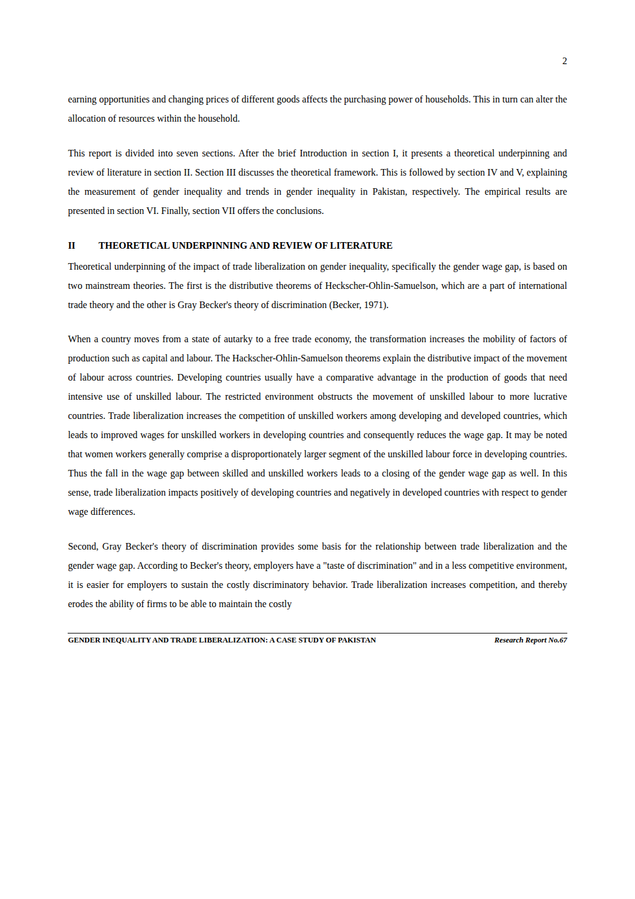2
earning opportunities and changing prices of different goods affects the purchasing power of households. This in turn can alter the allocation of resources within the household.
This report is divided into seven sections. After the brief Introduction in section I, it presents a theoretical underpinning and review of literature in section II. Section III discusses the theoretical framework. This is followed by section IV and V, explaining the measurement of gender inequality and trends in gender inequality in Pakistan, respectively. The empirical results are presented in section VI. Finally, section VII offers the conclusions.
IITHEORETICAL UNDERPINNING AND REVIEW OF LITERATURE
Theoretical underpinning of the impact of trade liberalization on gender inequality, specifically the gender wage gap, is based on two mainstream theories. The first is the distributive theorems of Heckscher-Ohlin-Samuelson, which are a part of international trade theory and the other is Gray Becker's theory of discrimination (Becker, 1971).
When a country moves from a state of autarky to a free trade economy, the transformation increases the mobility of factors of production such as capital and labour. The Hackscher-Ohlin-Samuelson theorems explain the distributive impact of the movement of labour across countries. Developing countries usually have a comparative advantage in the production of goods that need intensive use of unskilled labour. The restricted environment obstructs the movement of unskilled labour to more lucrative countries. Trade liberalization increases the competition of unskilled workers among developing and developed countries, which leads to improved wages for unskilled workers in developing countries and consequently reduces the wage gap. It may be noted that women workers generally comprise a disproportionately larger segment of the unskilled labour force in developing countries. Thus the fall in the wage gap between skilled and unskilled workers leads to a closing of the gender wage gap as well. In this sense, trade liberalization impacts positively of developing countries and negatively in developed countries with respect to gender wage differences.
Second, Gray Becker's theory of discrimination provides some basis for the relationship between trade liberalization and the gender wage gap. According to Becker's theory, employers have a "taste of discrimination" and in a less competitive environment, it is easier for employers to sustain the costly discriminatory behavior. Trade liberalization increases competition, and thereby erodes the ability of firms to be able to maintain the costly
Gender Inequality and Trade Liberalization: A Case Study of Pakistan Research Report No.67